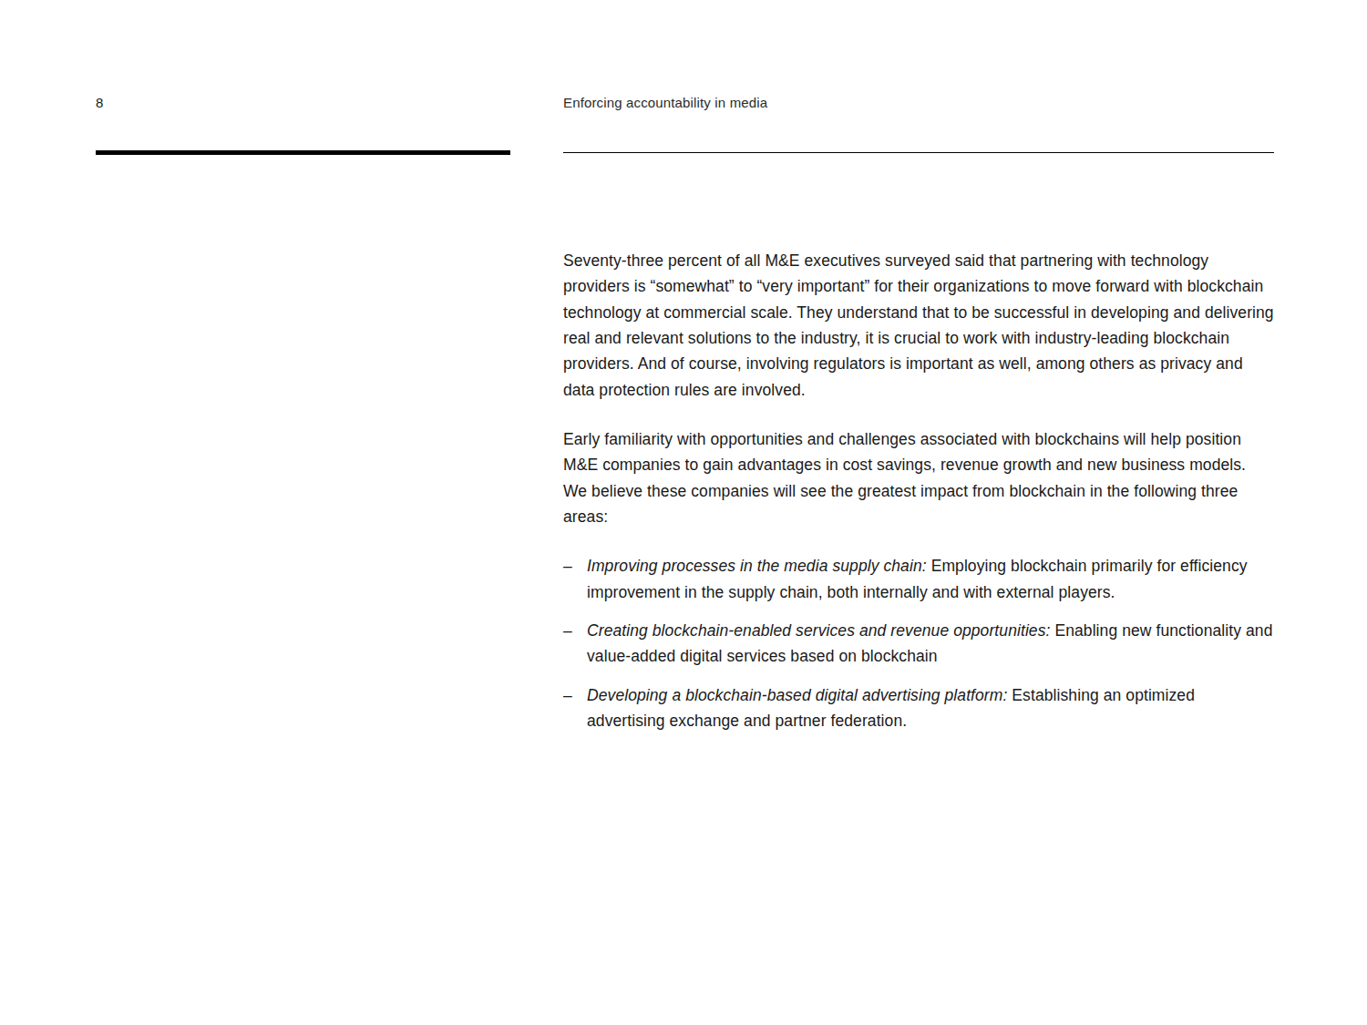8
Enforcing accountability in media
Seventy-three percent of all M&E executives surveyed said that partnering with technology providers is “somewhat” to “very important” for their organizations to move forward with blockchain technology at commercial scale. They understand that to be successful in developing and delivering real and relevant solutions to the industry, it is crucial to work with industry-leading blockchain providers. And of course, involving regulators is important as well, among others as privacy and data protection rules are involved.
Early familiarity with opportunities and challenges associated with blockchains will help position M&E companies to gain advantages in cost savings, revenue growth and new business models. We believe these companies will see the greatest impact from blockchain in the following three areas:
Improving processes in the media supply chain: Employing blockchain primarily for efficiency improvement in the supply chain, both internally and with external players.
Creating blockchain-enabled services and revenue opportunities: Enabling new functionality and value-added digital services based on blockchain
Developing a blockchain-based digital advertising platform: Establishing an optimized advertising exchange and partner federation.